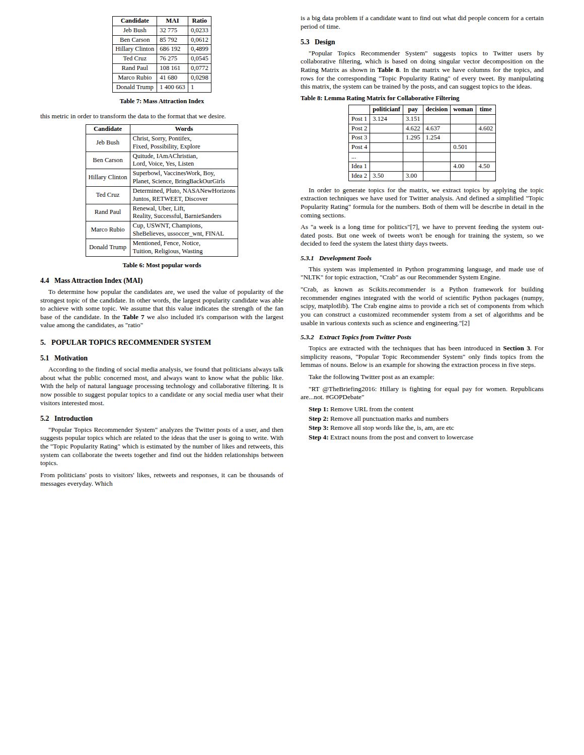| Candidate | MAI | Ratio |
| --- | --- | --- |
| Jeb Bush | 32 775 | 0,0233 |
| Ben Carson | 85 792 | 0,0612 |
| Hillary Clinton | 686 192 | 0,4899 |
| Ted Cruz | 76 275 | 0,0545 |
| Rand Paul | 108 161 | 0,0772 |
| Marco Rubio | 41 680 | 0,0298 |
| Donald Trump | 1 400 663 | 1 |
Table 7: Mass Attraction Index
this metric in order to transform the data to the format that we desire.
| Candidate | Words |
| --- | --- |
| Jeb Bush | Christ, Sorry, Pontifex, Fixed, Possibility, Explore |
| Ben Carson | Quitude, IAmAChristian, Lord, Voice, Yes, Listen |
| Hillary Clinton | Superbowl, VaccinesWork, Boy, Planet, Science, BringBackOurGirls |
| Ted Cruz | Determined, Pluto, NASANewHorizons Juntos, RETWEET, Discover |
| Rand Paul | Renewal, Uber, Lift, Reality, Successful, BarnieSanders |
| Marco Rubio | Cup, USWNT, Champions, SheBelieves, ussoccer_wnt, FINAL |
| Donald Trump | Mentioned, Fence, Notice, Tuition, Religious, Wasting |
Table 6: Most popular words
4.4 Mass Attraction Index (MAI)
To determine how popular the candidates are, we used the value of popularity of the strongest topic of the candidate. In other words, the largest popularity candidate was able to achieve with some topic. We assume that this value indicates the strength of the fan base of the candidate. In the Table 7 we also included it's comparison with the largest value among the candidates, as "ratio"
5. POPULAR TOPICS RECOMMENDER SYSTEM
5.1 Motivation
According to the finding of social media analysis, we found that politicians always talk about what the public concerned most, and always want to know what the public like. With the help of natural language processing technology and collaborative filtering. It is now possible to suggest popular topics to a candidate or any social media user what their visitors interested most.
5.2 Introduction
"Popular Topics Recommender System" analyzes the Twitter posts of a user, and then suggests popular topics which are related to the ideas that the user is going to write. With the "Topic Popularity Rating" which is estimated by the number of likes and retweets, this system can collaborate the tweets together and find out the hidden relationships between topics.
From politicians' posts to visitors' likes, retweets and responses, it can be thousands of messages everyday. Which
is a big data problem if a candidate want to find out what did people concern for a certain period of time.
5.3 Design
"Popular Topics Recommender System" suggests topics to Twitter users by collaborative filtering, which is based on doing singular vector decomposition on the Rating Matrix as shown in Table 8. In the matrix we have columns for the topics, and rows for the corresponding "Topic Popularity Rating" of every tweet. By manipulating this matrix, the system can be trained by the posts, and can suggest topics to the ideas.
Table 8: Lemma Rating Matrix for Collaborative Filtering
| | politicianf | pay | decision | woman | time |
| --- | --- | --- | --- | --- | --- |
| Post 1 | 3.124 | 3.151 | | | |
| Post 2 | | 4.622 | 4.637 | | 4.602 |
| Post 3 | | 1.295 | 1.254 | | |
| Post 4 | | | | 0.501 | |
| ... | | | | | |
| Idea 1 | | | | 4.00 | 4.50 |
| Idea 2 | 3.50 | 3.00 | | | |
In order to generate topics for the matrix, we extract topics by applying the topic extraction techniques we have used for Twitter analysis. And defined a simplified "Topic Popularity Rating" formula for the numbers. Both of them will be describe in detail in the coming sections.
As "a week is a long time for politics"[7], we have to prevent feeding the system out-dated posts. But one week of tweets won't be enough for training the system, so we decided to feed the system the latest thirty days tweets.
5.3.1 Development Tools
This system was implemented in Python programming language, and made use of "NLTK" for topic extraction, "Crab" as our Recommender System Engine.
"Crab, as known as Scikits.recommender is a Python framework for building recommender engines integrated with the world of scientific Python packages (numpy, scipy, matplotlib). The Crab engine aims to provide a rich set of components from which you can construct a customized recommender system from a set of algorithms and be usable in various contexts such as science and engineering."[2]
5.3.2 Extract Topics from Twitter Posts
Topics are extracted with the techniques that has been introduced in Section 3. For simplicity reasons, "Popular Topic Recommender System" only finds topics from the lemmas of nouns. Below is an example for showing the extraction process in five steps.
Take the following Twitter post as an example:
"RT @TheBriefing2016: Hillary is fighting for equal pay for women. Republicans are...not. #GOPDebate"
Step 1: Remove URL from the content
Step 2: Remove all punctuation marks and numbers
Step 3: Remove all stop words like the, is, am, are etc
Step 4: Extract nouns from the post and convert to lowercase